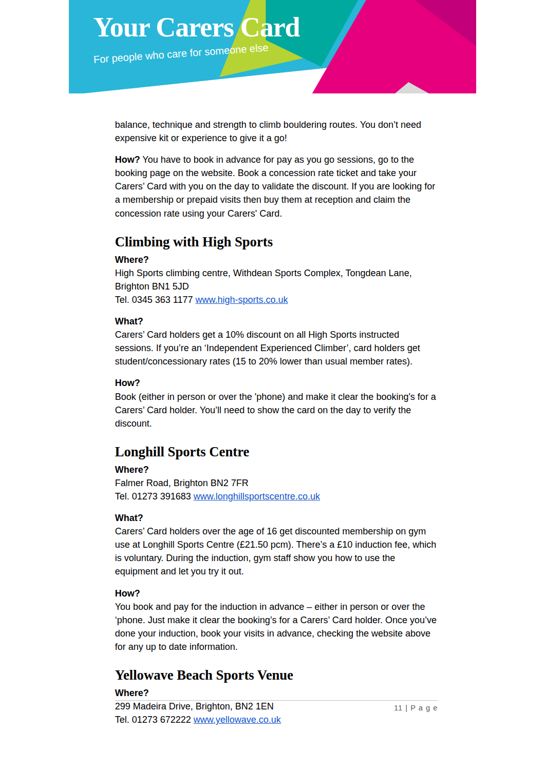Your Carers Card
For people who care for someone else
balance, technique and strength to climb bouldering routes. You don’t need expensive kit or experience to give it a go!
How? You have to book in advance for pay as you go sessions, go to the booking page on the website. Book a concession rate ticket and take your Carers’ Card with you on the day to validate the discount. If you are looking for a membership or prepaid visits then buy them at reception and claim the concession rate using your Carers' Card.
Climbing with High Sports
Where?
High Sports climbing centre, Withdean Sports Complex, Tongdean Lane, Brighton BN1 5JD
Tel. 0345 363 1177 www.high-sports.co.uk
What?
Carers’ Card holders get a 10% discount on all High Sports instructed sessions. If you’re an ‘Independent Experienced Climber’, card holders get student/concessionary rates (15 to 20% lower than usual member rates).
How?
Book (either in person or over the 'phone) and make it clear the booking's for a Carers’ Card holder. You’ll need to show the card on the day to verify the discount.
Longhill Sports Centre
Where?
Falmer Road, Brighton BN2 7FR
Tel. 01273 391683 www.longhillsportscentre.co.uk
What?
Carers’ Card holders over the age of 16 get discounted membership on gym use at Longhill Sports Centre (£21.50 pcm). There’s a £10 induction fee, which is voluntary. During the induction, gym staff show you how to use the equipment and let you try it out.
How?
You book and pay for the induction in advance – either in person or over the ‘phone. Just make it clear the booking’s for a Carers’ Card holder. Once you’ve done your induction, book your visits in advance, checking the website above for any up to date information.
Yellowave Beach Sports Venue
Where?
299 Madeira Drive, Brighton, BN2 1EN
Tel. 01273 672222 www.yellowave.co.uk
11 | P a g e